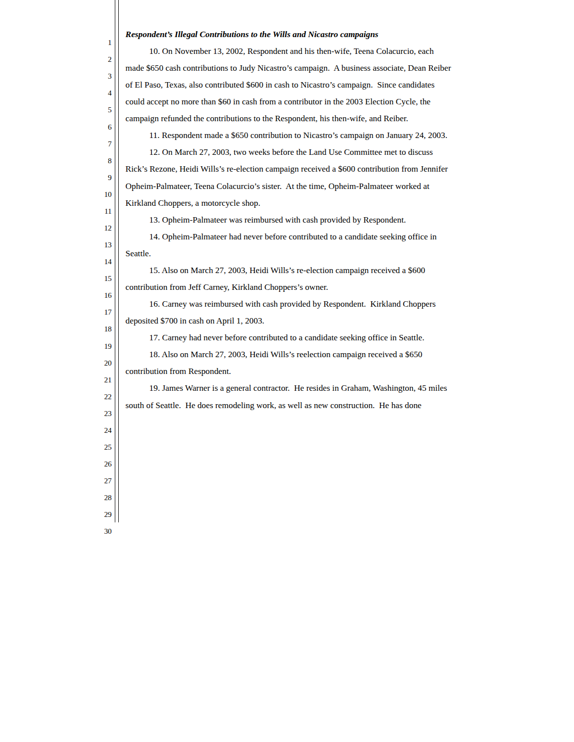1
2
3
4
5
6
7
8
9
10
11
12
13
14
15
16
17
18
19
20
21
22
23
24
25
26
27
28
29
30
Respondent’s Illegal Contributions to the Wills and Nicastro campaigns
10. On November 13, 2002, Respondent and his then-wife, Teena Colacurcio, each made $650 cash contributions to Judy Nicastro’s campaign. A business associate, Dean Reiber of El Paso, Texas, also contributed $600 in cash to Nicastro’s campaign. Since candidates could accept no more than $60 in cash from a contributor in the 2003 Election Cycle, the campaign refunded the contributions to the Respondent, his then-wife, and Reiber.
11. Respondent made a $650 contribution to Nicastro’s campaign on January 24, 2003.
12. On March 27, 2003, two weeks before the Land Use Committee met to discuss Rick’s Rezone, Heidi Wills’s re-election campaign received a $600 contribution from Jennifer Opheim-Palmateer, Teena Colacurcio’s sister. At the time, Opheim-Palmateer worked at Kirkland Choppers, a motorcycle shop.
13. Opheim-Palmateer was reimbursed with cash provided by Respondent.
14. Opheim-Palmateer had never before contributed to a candidate seeking office in Seattle.
15. Also on March 27, 2003, Heidi Wills’s re-election campaign received a $600 contribution from Jeff Carney, Kirkland Choppers’s owner.
16. Carney was reimbursed with cash provided by Respondent. Kirkland Choppers deposited $700 in cash on April 1, 2003.
17. Carney had never before contributed to a candidate seeking office in Seattle.
18. Also on March 27, 2003, Heidi Wills’s reelection campaign received a $650 contribution from Respondent.
19. James Warner is a general contractor. He resides in Graham, Washington, 45 miles south of Seattle. He does remodeling work, as well as new construction. He has done